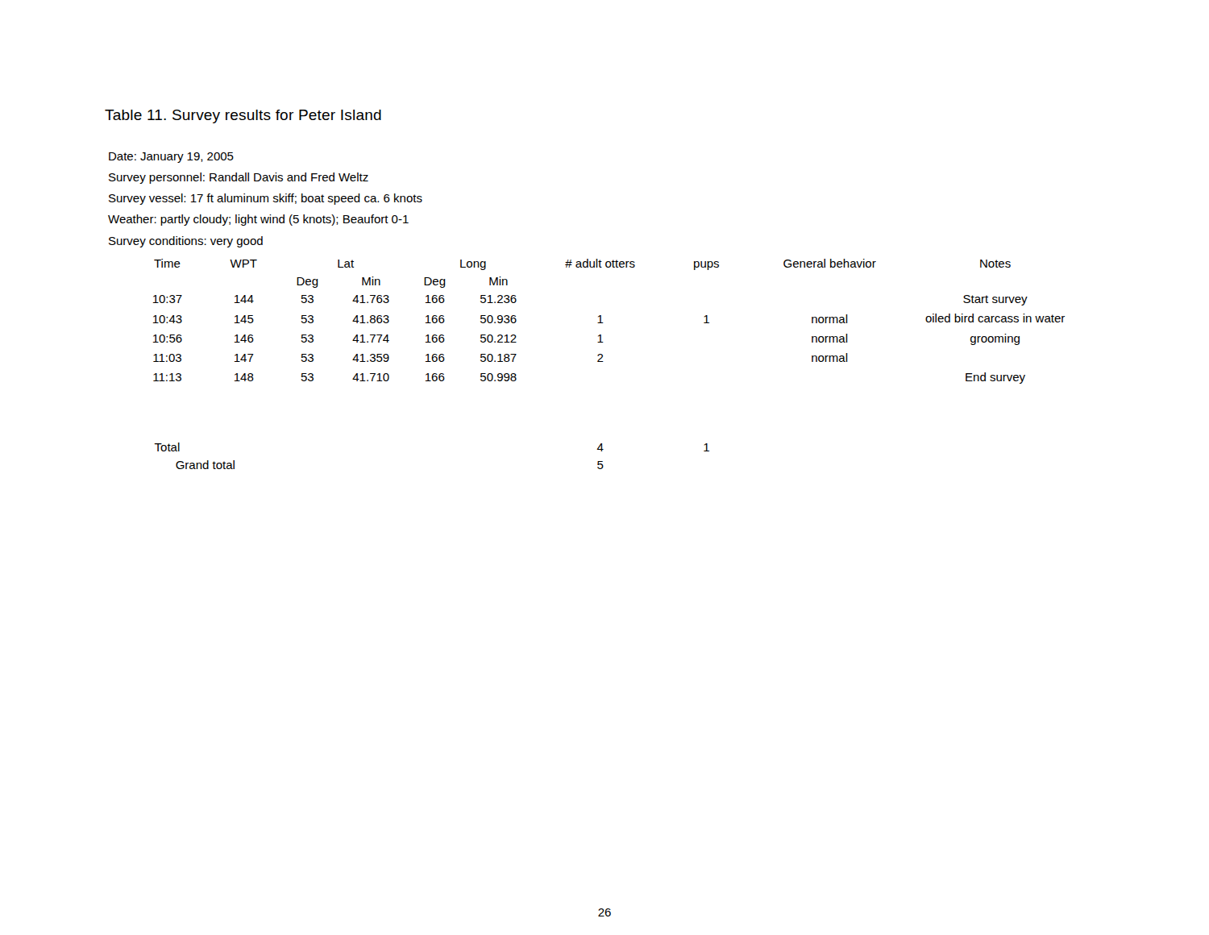Table 11. Survey results for Peter Island
Date: January 19, 2005
Survey personnel: Randall Davis and Fred Weltz
Survey vessel: 17 ft aluminum skiff; boat speed ca. 6 knots
Weather: partly cloudy; light wind (5 knots); Beaufort 0-1
Survey conditions: very good
| Time | WPT | Lat | Long | # adult otters | pups | General behavior | Notes |
| --- | --- | --- | --- | --- | --- | --- | --- |
| | | Deg | Min | Deg | Min | | | | |
| 10:37 | 144 | 53 | 41.763 | 166 | 51.236 | | | | Start survey |
| 10:43 | 145 | 53 | 41.863 | 166 | 50.936 | 1 | 1 | normal | oiled bird carcass in water |
| 10:56 | 146 | 53 | 41.774 | 166 | 50.212 | 1 | | normal | grooming |
| 11:03 | 147 | 53 | 41.359 | 166 | 50.187 | 2 | | normal | |
| 11:13 | 148 | 53 | 41.710 | 166 | 50.998 | | | | End survey |
| Total | | | | | | 4 | 1 | | |
| Grand total | | | | | 5 | | | |
26